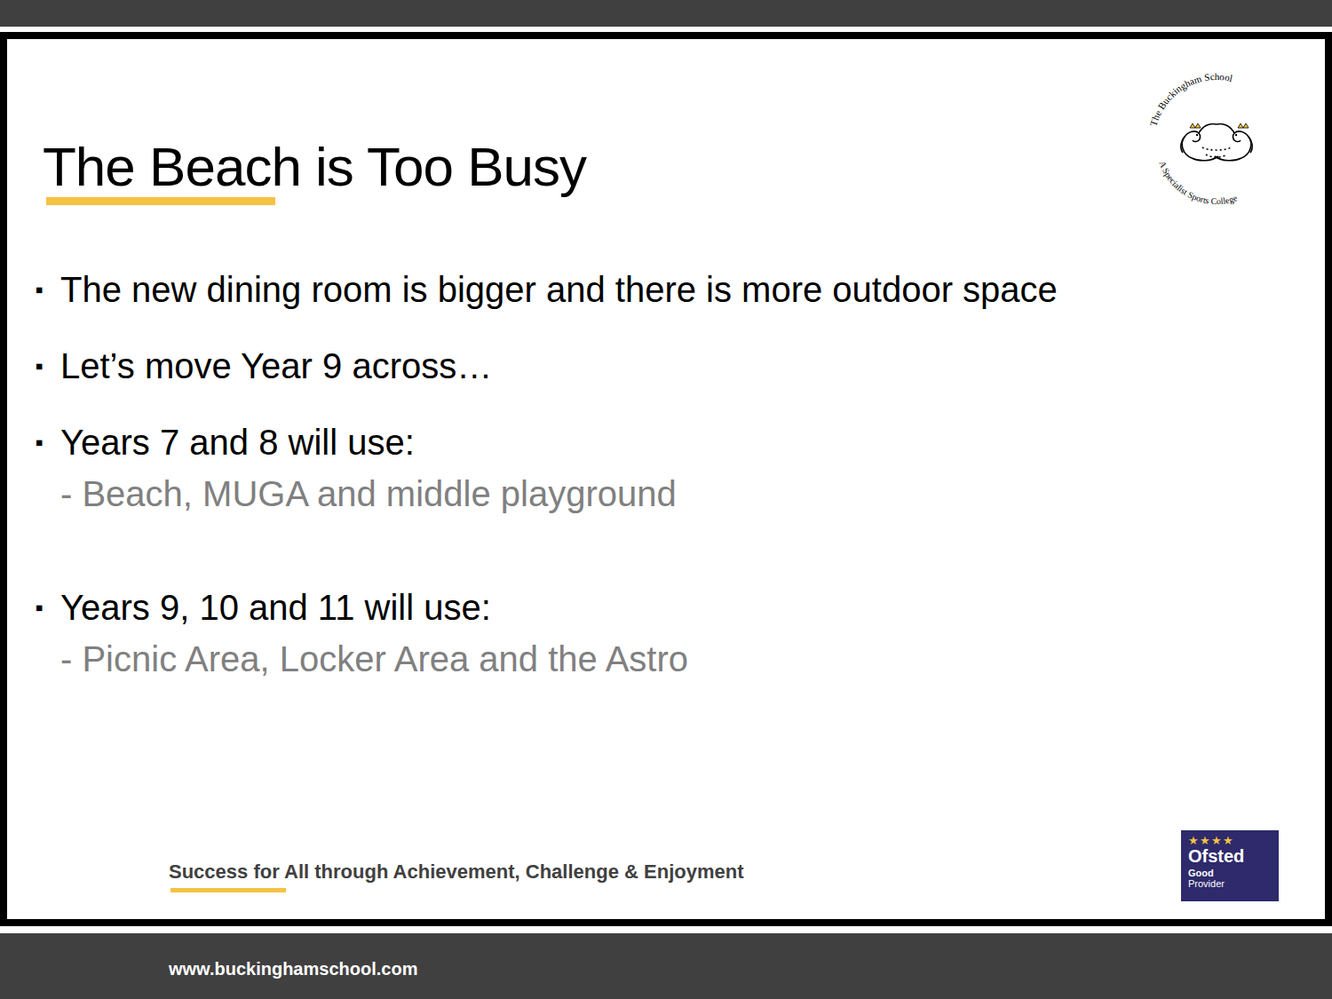The Beach is Too Busy
The Buckingham School A Specialist Sports College
▪
The new dining room is bigger and there is more outdoor space
▪
Let’s move Year 9 across…
▪
Years 7 and 8 will use:
- Beach, MUGA and middle playground
▪
Years 9, 10 and 11 will use:
- Picnic Area, Locker Area and the Astro
Success for All through Achievement, Challenge & Enjoyment
★★★★
Ofsted
Good
Provider
www.buckinghamschool.com